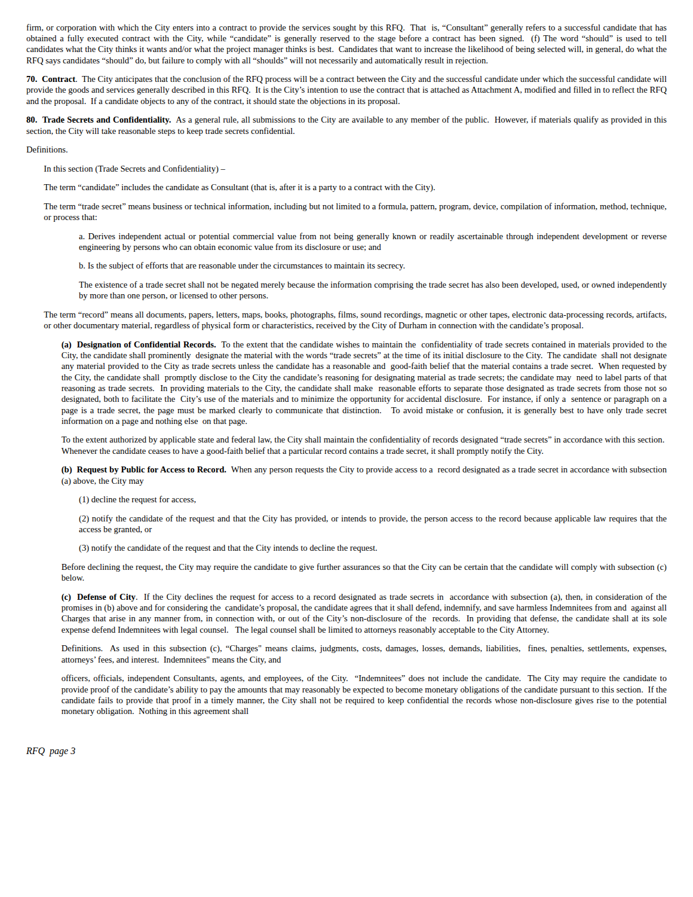firm, or corporation with which the City enters into a contract to provide the services sought by this RFQ. That is, “Consultant” generally refers to a successful candidate that has obtained a fully executed contract with the City, while “candidate” is generally reserved to the stage before a contract has been signed. (f) The word “should” is used to tell candidates what the City thinks it wants and/or what the project manager thinks is best. Candidates that want to increase the likelihood of being selected will, in general, do what the RFQ says candidates “should” do, but failure to comply with all “shoulds” will not necessarily and automatically result in rejection.
70. Contract. The City anticipates that the conclusion of the RFQ process will be a contract between the City and the successful candidate under which the successful candidate will provide the goods and services generally described in this RFQ. It is the City’s intention to use the contract that is attached as Attachment A, modified and filled in to reflect the RFQ and the proposal. If a candidate objects to any of the contract, it should state the objections in its proposal.
80. Trade Secrets and Confidentiality. As a general rule, all submissions to the City are available to any member of the public. However, if materials qualify as provided in this section, the City will take reasonable steps to keep trade secrets confidential.
Definitions.
In this section (Trade Secrets and Confidentiality) –
The term “candidate” includes the candidate as Consultant (that is, after it is a party to a contract with the City).
The term “trade secret” means business or technical information, including but not limited to a formula, pattern, program, device, compilation of information, method, technique, or process that:
a. Derives independent actual or potential commercial value from not being generally known or readily ascertainable through independent development or reverse engineering by persons who can obtain economic value from its disclosure or use; and
b. Is the subject of efforts that are reasonable under the circumstances to maintain its secrecy.
The existence of a trade secret shall not be negated merely because the information comprising the trade secret has also been developed, used, or owned independently by more than one person, or licensed to other persons.
The term “record” means all documents, papers, letters, maps, books, photographs, films, sound recordings, magnetic or other tapes, electronic data-processing records, artifacts, or other documentary material, regardless of physical form or characteristics, received by the City of Durham in connection with the candidate’s proposal.
(a) Designation of Confidential Records. To the extent that the candidate wishes to maintain the confidentiality of trade secrets contained in materials provided to the City, the candidate shall prominently designate the material with the words “trade secrets” at the time of its initial disclosure to the City. The candidate shall not designate any material provided to the City as trade secrets unless the candidate has a reasonable and good-faith belief that the material contains a trade secret. When requested by the City, the candidate shall promptly disclose to the City the candidate’s reasoning for designating material as trade secrets; the candidate may need to label parts of that reasoning as trade secrets. In providing materials to the City, the candidate shall make reasonable efforts to separate those designated as trade secrets from those not so designated, both to facilitate the City’s use of the materials and to minimize the opportunity for accidental disclosure. For instance, if only a sentence or paragraph on a page is a trade secret, the page must be marked clearly to communicate that distinction. To avoid mistake or confusion, it is generally best to have only trade secret information on a page and nothing else on that page.
To the extent authorized by applicable state and federal law, the City shall maintain the confidentiality of records designated “trade secrets” in accordance with this section. Whenever the candidate ceases to have a good-faith belief that a particular record contains a trade secret, it shall promptly notify the City.
(b) Request by Public for Access to Record. When any person requests the City to provide access to a record designated as a trade secret in accordance with subsection (a) above, the City may
(1) decline the request for access,
(2) notify the candidate of the request and that the City has provided, or intends to provide, the person access to the record because applicable law requires that the access be granted, or
(3) notify the candidate of the request and that the City intends to decline the request.
Before declining the request, the City may require the candidate to give further assurances so that the City can be certain that the candidate will comply with subsection (c) below.
(c) Defense of City. If the City declines the request for access to a record designated as trade secrets in accordance with subsection (a), then, in consideration of the promises in (b) above and for considering the candidate’s proposal, the candidate agrees that it shall defend, indemnify, and save harmless Indemnitees from and against all Charges that arise in any manner from, in connection with, or out of the City’s non-disclosure of the records. In providing that defense, the candidate shall at its sole expense defend Indemnitees with legal counsel. The legal counsel shall be limited to attorneys reasonably acceptable to the City Attorney.
Definitions. As used in this subsection (c), “Charges" means claims, judgments, costs, damages, losses, demands, liabilities, fines, penalties, settlements, expenses, attorneys’ fees, and interest. Indemnitees" means the City, and
officers, officials, independent Consultants, agents, and employees, of the City. “Indemnitees” does not include the candidate. The City may require the candidate to provide proof of the candidate’s ability to pay the amounts that may reasonably be expected to become monetary obligations of the candidate pursuant to this section. If the candidate fails to provide that proof in a timely manner, the City shall not be required to keep confidential the records whose non-disclosure gives rise to the potential monetary obligation. Nothing in this agreement shall
RFQ page 3